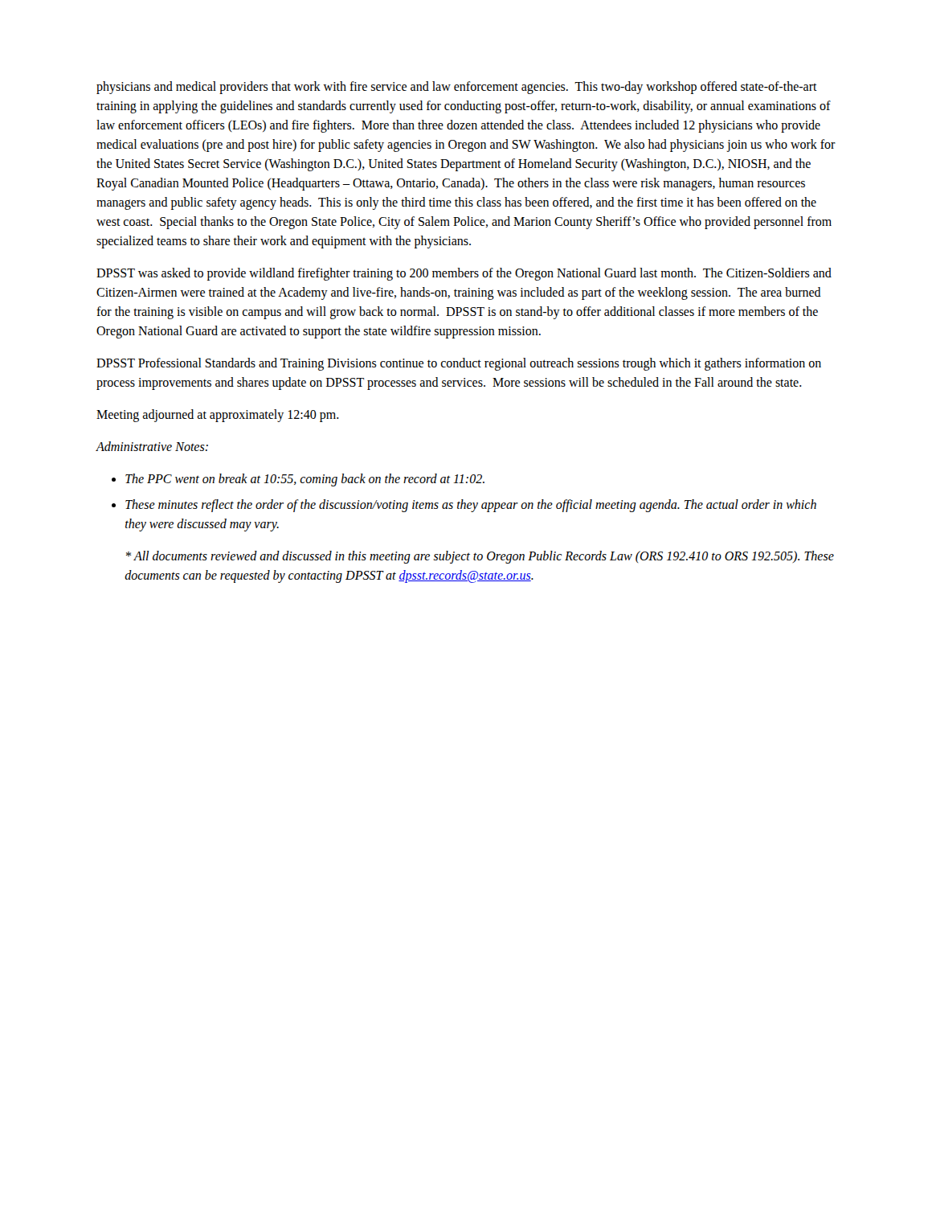physicians and medical providers that work with fire service and law enforcement agencies. This two-day workshop offered state-of-the-art training in applying the guidelines and standards currently used for conducting post-offer, return-to-work, disability, or annual examinations of law enforcement officers (LEOs) and fire fighters. More than three dozen attended the class. Attendees included 12 physicians who provide medical evaluations (pre and post hire) for public safety agencies in Oregon and SW Washington. We also had physicians join us who work for the United States Secret Service (Washington D.C.), United States Department of Homeland Security (Washington, D.C.), NIOSH, and the Royal Canadian Mounted Police (Headquarters – Ottawa, Ontario, Canada). The others in the class were risk managers, human resources managers and public safety agency heads. This is only the third time this class has been offered, and the first time it has been offered on the west coast. Special thanks to the Oregon State Police, City of Salem Police, and Marion County Sheriff’s Office who provided personnel from specialized teams to share their work and equipment with the physicians.
DPSST was asked to provide wildland firefighter training to 200 members of the Oregon National Guard last month. The Citizen-Soldiers and Citizen-Airmen were trained at the Academy and live-fire, hands-on, training was included as part of the weeklong session. The area burned for the training is visible on campus and will grow back to normal. DPSST is on stand-by to offer additional classes if more members of the Oregon National Guard are activated to support the state wildfire suppression mission.
DPSST Professional Standards and Training Divisions continue to conduct regional outreach sessions trough which it gathers information on process improvements and shares update on DPSST processes and services. More sessions will be scheduled in the Fall around the state.
Meeting adjourned at approximately 12:40 pm.
Administrative Notes:
The PPC went on break at 10:55, coming back on the record at 11:02.
These minutes reflect the order of the discussion/voting items as they appear on the official meeting agenda. The actual order in which they were discussed may vary.
* All documents reviewed and discussed in this meeting are subject to Oregon Public Records Law (ORS 192.410 to ORS 192.505). These documents can be requested by contacting DPSST at dpsst.records@state.or.us.